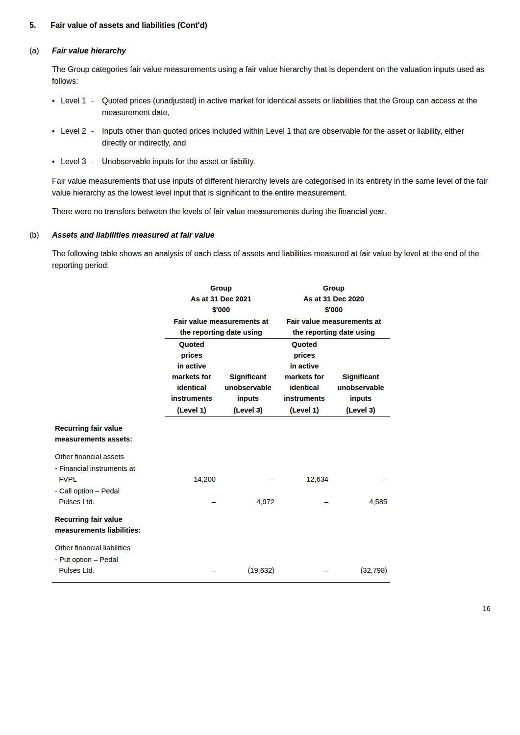5. Fair value of assets and liabilities (Cont'd)
(a) Fair value hierarchy
The Group categories fair value measurements using a fair value hierarchy that is dependent on the valuation inputs used as follows:
• Level 1 - Quoted prices (unadjusted) in active market for identical assets or liabilities that the Group can access at the measurement date,
• Level 2 - Inputs other than quoted prices included within Level 1 that are observable for the asset or liability, either directly or indirectly, and
• Level 3 - Unobservable inputs for the asset or liability.
Fair value measurements that use inputs of different hierarchy levels are categorised in its entirety in the same level of the fair value hierarchy as the lowest level input that is significant to the entire measurement.
There were no transfers between the levels of fair value measurements during the financial year.
(b) Assets and liabilities measured at fair value
The following table shows an analysis of each class of assets and liabilities measured at fair value by level at the end of the reporting period:
| | Group As at 31 Dec 2021 $'000 | Group As at 31 Dec 2020 $'000 |
| | Fair value measurements at the reporting date using | Fair value measurements at the reporting date using |
| | Quoted prices in active markets for identical instruments | Significant unobservable inputs | Quoted prices in active markets for identical instruments | Significant unobservable inputs |
| | (Level 1) | (Level 3) | (Level 1) | (Level 3) |
| Recurring fair value measurements assets: | | | | |
| Other financial assets | | | | |
| - Financial instruments at FVPL | 14,200 | – | 12,634 | – |
| - Call option – Pedal Pulses Ltd. | – | 4,972 | – | 4,585 |
| Recurring fair value measurements liabilities: | | | | |
| Other financial liabilities | | | | |
| - Put option – Pedal Pulses Ltd. | – | (19,632) | – | (32,798) |
16